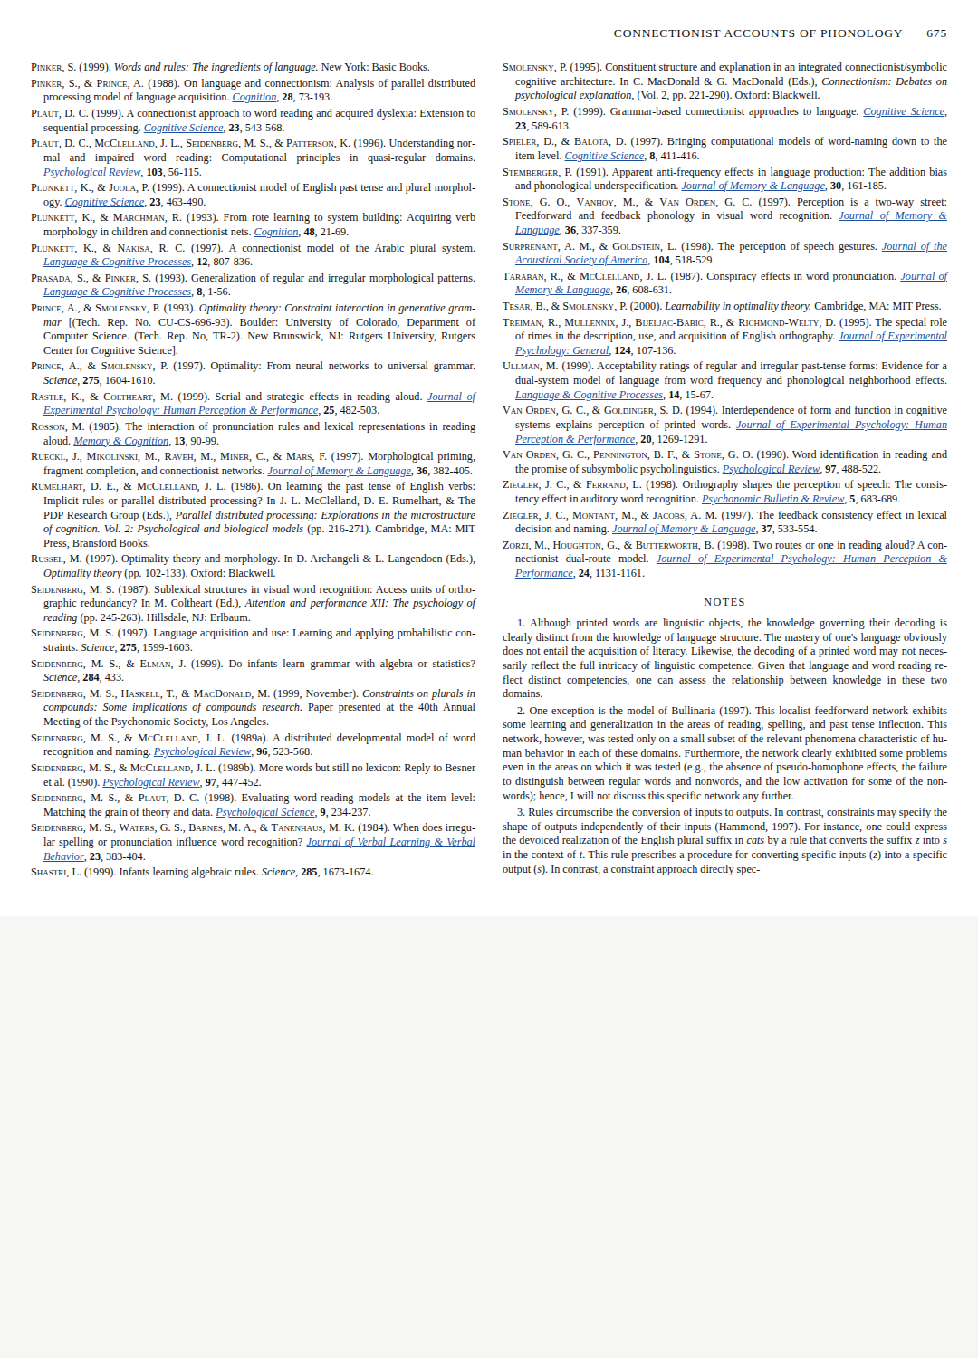CONNECTIONIST ACCOUNTS OF PHONOLOGY675
Pinker, S. (1999). Words and rules: The ingredients of language. New York: Basic Books.
Pinker, S., & Prince, A. (1988). On language and connectionism: Analysis of parallel distributed processing model of language acquisition. Cognition, 28, 73-193.
Plaut, D. C. (1999). A connectionist approach to word reading and acquired dyslexia: Extension to sequential processing. Cognitive Science, 23, 543-568.
Plaut, D. C., McClelland, J. L., Seidenberg, M. S., & Patterson, K. (1996). Understanding normal and impaired word reading: Computational principles in quasi-regular domains. Psychological Review, 103, 56-115.
Plunkett, K., & Juola, P. (1999). A connectionist model of English past tense and plural morphology. Cognitive Science, 23, 463-490.
Plunkett, K., & Marchman, R. (1993). From rote learning to system building: Acquiring verb morphology in children and connectionist nets. Cognition, 48, 21-69.
Plunkett, K., & Nakisa, R. C. (1997). A connectionist model of the Arabic plural system. Language & Cognitive Processes, 12, 807-836.
Prasada, S., & Pinker, S. (1993). Generalization of regular and irregular morphological patterns. Language & Cognitive Processes, 8, 1-56.
Prince, A., & Smolensky, P. (1993). Optimality theory: Constraint interaction in generative grammar [(Tech. Rep. No. CU-CS-696-93). Boulder: University of Colorado, Department of Computer Science. (Tech. Rep. No, TR-2). New Brunswick, NJ: Rutgers University, Rutgers Center for Cognitive Science].
Prince, A., & Smolensky, P. (1997). Optimality: From neural networks to universal grammar. Science, 275, 1604-1610.
Rastle, K., & Coltheart, M. (1999). Serial and strategic effects in reading aloud. Journal of Experimental Psychology: Human Perception & Performance, 25, 482-503.
Rosson, M. (1985). The interaction of pronunciation rules and lexical representations in reading aloud. Memory & Cognition, 13, 90-99.
Rueckl, J., Mikolinski, M., Raveh, M., Miner, C., & Mars, F. (1997). Morphological priming, fragment completion, and connectionist networks. Journal of Memory & Language, 36, 382-405.
Rumelhart, D. E., & McClelland, J. L. (1986). On learning the past tense of English verbs: Implicit rules or parallel distributed processing? In J. L. McClelland, D. E. Rumelhart, & The PDP Research Group (Eds.), Parallel distributed processing: Explorations in the microstructure of cognition. Vol. 2: Psychological and biological models (pp. 216-271). Cambridge, MA: MIT Press, Bransford Books.
Russel, M. (1997). Optimality theory and morphology. In D. Archangeli & L. Langendoen (Eds.), Optimality theory (pp. 102-133). Oxford: Blackwell.
Seidenberg, M. S. (1987). Sublexical structures in visual word recognition: Access units of orthographic redundancy? In M. Coltheart (Ed.), Attention and performance XII: The psychology of reading (pp. 245-263). Hillsdale, NJ: Erlbaum.
Seidenberg, M. S. (1997). Language acquisition and use: Learning and applying probabilistic constraints. Science, 275, 1599-1603.
Seidenberg, M. S., & Elman, J. (1999). Do infants learn grammar with algebra or statistics? Science, 284, 433.
Seidenberg, M. S., Haskell, T., & MacDonald, M. (1999, November). Constraints on plurals in compounds: Some implications of compounds research. Paper presented at the 40th Annual Meeting of the Psychonomic Society, Los Angeles.
Seidenberg, M. S., & McClelland, J. L. (1989a). A distributed developmental model of word recognition and naming. Psychological Review, 96, 523-568.
Seidenberg, M. S., & McClelland, J. L. (1989b). More words but still no lexicon: Reply to Besner et al. (1990). Psychological Review, 97, 447-452.
Seidenberg, M. S., & Plaut, D. C. (1998). Evaluating word-reading models at the item level: Matching the grain of theory and data. Psychological Science, 9, 234-237.
Seidenberg, M. S., Waters, G. S., Barnes, M. A., & Tanenhaus, M. K. (1984). When does irregular spelling or pronunciation influence word recognition? Journal of Verbal Learning & Verbal Behavior, 23, 383-404.
Shastri, L. (1999). Infants learning algebraic rules. Science, 285, 1673-1674.
Smolensky, P. (1995). Constituent structure and explanation in an integrated connectionist/symbolic cognitive architecture. In C. MacDonald & G. MacDonald (Eds.), Connectionism: Debates on psychological explanation, (Vol. 2, pp. 221-290). Oxford: Blackwell.
Smolensky, P. (1999). Grammar-based connectionist approaches to language. Cognitive Science, 23, 589-613.
Spieler, D., & Balota, D. (1997). Bringing computational models of word-naming down to the item level. Cognitive Science, 8, 411-416.
Stemberger, P. (1991). Apparent anti-frequency effects in language production: The addition bias and phonological underspecification. Journal of Memory & Language, 30, 161-185.
Stone, G. O., Vanhoy, M., & Van Orden, G. C. (1997). Perception is a two-way street: Feedforward and feedback phonology in visual word recognition. Journal of Memory & Language, 36, 337-359.
Surprenant, A. M., & Goldstein, L. (1998). The perception of speech gestures. Journal of the Acoustical Society of America, 104, 518-529.
Taraban, R., & McClelland, J. L. (1987). Conspiracy effects in word pronunciation. Journal of Memory & Language, 26, 608-631.
Tesar, B., & Smolensky, P. (2000). Learnability in optimality theory. Cambridge, MA: MIT Press.
Treiman, R., Mullennix, J., Bijeljac-Babic, R., & Richmond-Welty, D. (1995). The special role of rimes in the description, use, and acquisition of English orthography. Journal of Experimental Psychology: General, 124, 107-136.
Ullman, M. (1999). Acceptability ratings of regular and irregular past-tense forms: Evidence for a dual-system model of language from word frequency and phonological neighborhood effects. Language & Cognitive Processes, 14, 15-67.
Van Orden, G. C., & Goldinger, S. D. (1994). Interdependence of form and function in cognitive systems explains perception of printed words. Journal of Experimental Psychology: Human Perception & Performance, 20, 1269-1291.
Van Orden, G. C., Pennington, B. F., & Stone, G. O. (1990). Word identification in reading and the promise of subsymbolic psycholinguistics. Psychological Review, 97, 488-522.
Ziegler, J. C., & Ferrand, L. (1998). Orthography shapes the perception of speech: The consistency effect in auditory word recognition. Psychonomic Bulletin & Review, 5, 683-689.
Ziegler, J. C., Montant, M., & Jacobs, A. M. (1997). The feedback consistency effect in lexical decision and naming. Journal of Memory & Language, 37, 533-554.
Zorzi, M., Houghton, G., & Butterworth, B. (1998). Two routes or one in reading aloud? A connectionist dual-route model. Journal of Experimental Psychology: Human Perception & Performance, 24, 1131-1161.
NOTES
1. Although printed words are linguistic objects, the knowledge governing their decoding is clearly distinct from the knowledge of language structure. The mastery of one's language obviously does not entail the acquisition of literacy. Likewise, the decoding of a printed word may not necessarily reflect the full intricacy of linguistic competence. Given that language and word reading reflect distinct competencies, one can assess the relationship between knowledge in these two domains.
2. One exception is the model of Bullinaria (1997). This localist feedforward network exhibits some learning and generalization in the areas of reading, spelling, and past tense inflection. This network, however, was tested only on a small subset of the relevant phenomena characteristic of human behavior in each of these domains. Furthermore, the network clearly exhibited some problems even in the areas on which it was tested (e.g., the absence of pseudo-homophone effects, the failure to distinguish between regular words and nonwords, and the low activation for some of the nonwords); hence, I will not discuss this specific network any further.
3. Rules circumscribe the conversion of inputs to outputs. In contrast, constraints may specify the shape of outputs independently of their inputs (Hammond, 1997). For instance, one could express the devoiced realization of the English plural suffix in cats by a rule that converts the suffix z into s in the context of t. This rule prescribes a procedure for converting specific inputs (z) into a specific output (s). In contrast, a constraint approach directly spec-